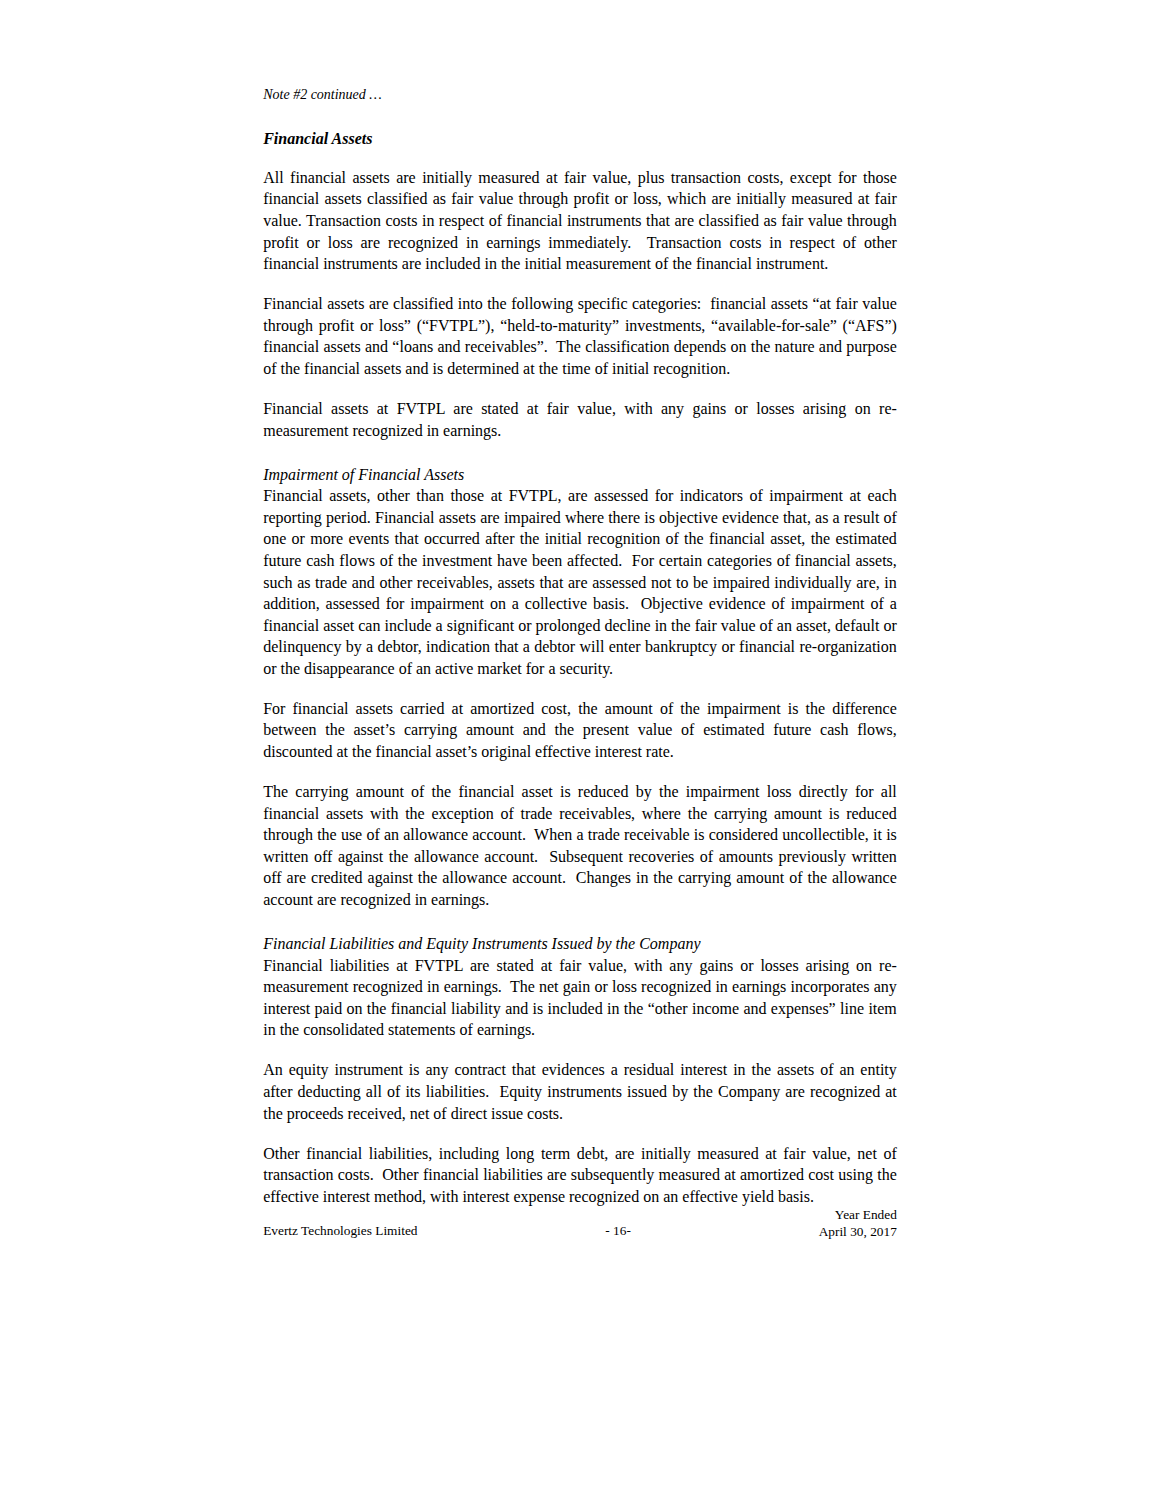Note #2 continued …
Financial Assets
All financial assets are initially measured at fair value, plus transaction costs, except for those financial assets classified as fair value through profit or loss, which are initially measured at fair value. Transaction costs in respect of financial instruments that are classified as fair value through profit or loss are recognized in earnings immediately. Transaction costs in respect of other financial instruments are included in the initial measurement of the financial instrument.
Financial assets are classified into the following specific categories: financial assets “at fair value through profit or loss” (“FVTPL”), “held-to-maturity” investments, “available-for-sale” (“AFS”) financial assets and “loans and receivables”. The classification depends on the nature and purpose of the financial assets and is determined at the time of initial recognition.
Financial assets at FVTPL are stated at fair value, with any gains or losses arising on re-measurement recognized in earnings.
Impairment of Financial Assets
Financial assets, other than those at FVTPL, are assessed for indicators of impairment at each reporting period. Financial assets are impaired where there is objective evidence that, as a result of one or more events that occurred after the initial recognition of the financial asset, the estimated future cash flows of the investment have been affected. For certain categories of financial assets, such as trade and other receivables, assets that are assessed not to be impaired individually are, in addition, assessed for impairment on a collective basis. Objective evidence of impairment of a financial asset can include a significant or prolonged decline in the fair value of an asset, default or delinquency by a debtor, indication that a debtor will enter bankruptcy or financial re-organization or the disappearance of an active market for a security.
For financial assets carried at amortized cost, the amount of the impairment is the difference between the asset’s carrying amount and the present value of estimated future cash flows, discounted at the financial asset’s original effective interest rate.
The carrying amount of the financial asset is reduced by the impairment loss directly for all financial assets with the exception of trade receivables, where the carrying amount is reduced through the use of an allowance account. When a trade receivable is considered uncollectible, it is written off against the allowance account. Subsequent recoveries of amounts previously written off are credited against the allowance account. Changes in the carrying amount of the allowance account are recognized in earnings.
Financial Liabilities and Equity Instruments Issued by the Company
Financial liabilities at FVTPL are stated at fair value, with any gains or losses arising on re-measurement recognized in earnings. The net gain or loss recognized in earnings incorporates any interest paid on the financial liability and is included in the “other income and expenses” line item in the consolidated statements of earnings.
An equity instrument is any contract that evidences a residual interest in the assets of an entity after deducting all of its liabilities. Equity instruments issued by the Company are recognized at the proceeds received, net of direct issue costs.
Other financial liabilities, including long term debt, are initially measured at fair value, net of transaction costs. Other financial liabilities are subsequently measured at amortized cost using the effective interest method, with interest expense recognized on an effective yield basis.
Evertz Technologies Limited
- 16-
Year Ended
April 30, 2017